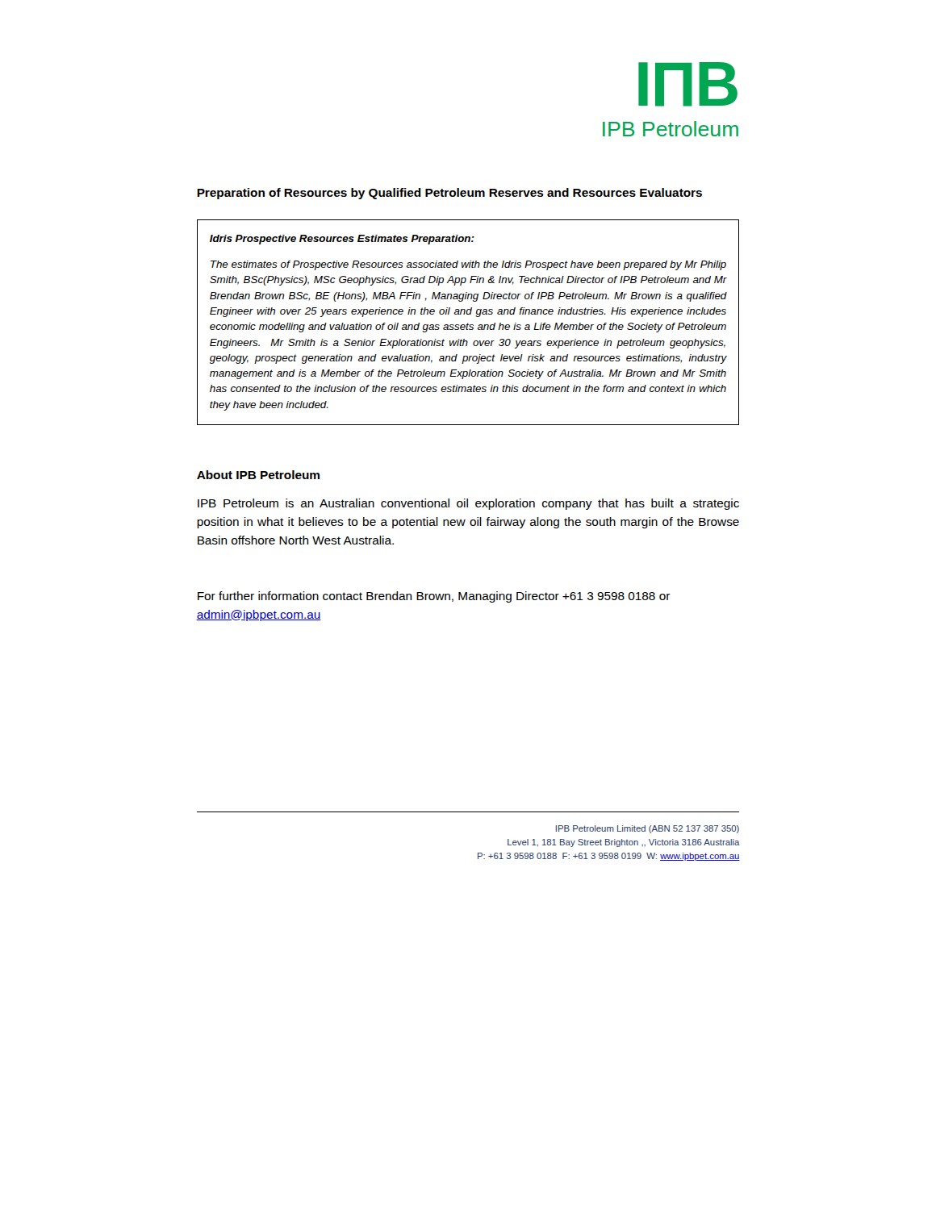IΠB
IPB Petroleum
Preparation of Resources by Qualified Petroleum Reserves and Resources Evaluators
Idris Prospective Resources Estimates Preparation:
The estimates of Prospective Resources associated with the Idris Prospect have been prepared by Mr Philip Smith, BSc(Physics), MSc Geophysics, Grad Dip App Fin & Inv, Technical Director of IPB Petroleum and Mr Brendan Brown BSc, BE (Hons), MBA FFin , Managing Director of IPB Petroleum. Mr Brown is a qualified Engineer with over 25 years experience in the oil and gas and finance industries. His experience includes economic modelling and valuation of oil and gas assets and he is a Life Member of the Society of Petroleum Engineers. Mr Smith is a Senior Explorationist with over 30 years experience in petroleum geophysics, geology, prospect generation and evaluation, and project level risk and resources estimations, industry management and is a Member of the Petroleum Exploration Society of Australia. Mr Brown and Mr Smith has consented to the inclusion of the resources estimates in this document in the form and context in which they have been included.
About IPB Petroleum
IPB Petroleum is an Australian conventional oil exploration company that has built a strategic position in what it believes to be a potential new oil fairway along the south margin of the Browse Basin offshore North West Australia.
For further information contact Brendan Brown, Managing Director +61 3 9598 0188 or admin@ipbpet.com.au
IPB Petroleum Limited (ABN 52 137 387 350)
Level 1, 181 Bay Street Brighton ,, Victoria 3186 Australia
P: +61 3 9598 0188 F: +61 3 9598 0199 W: www.ipbpet.com.au